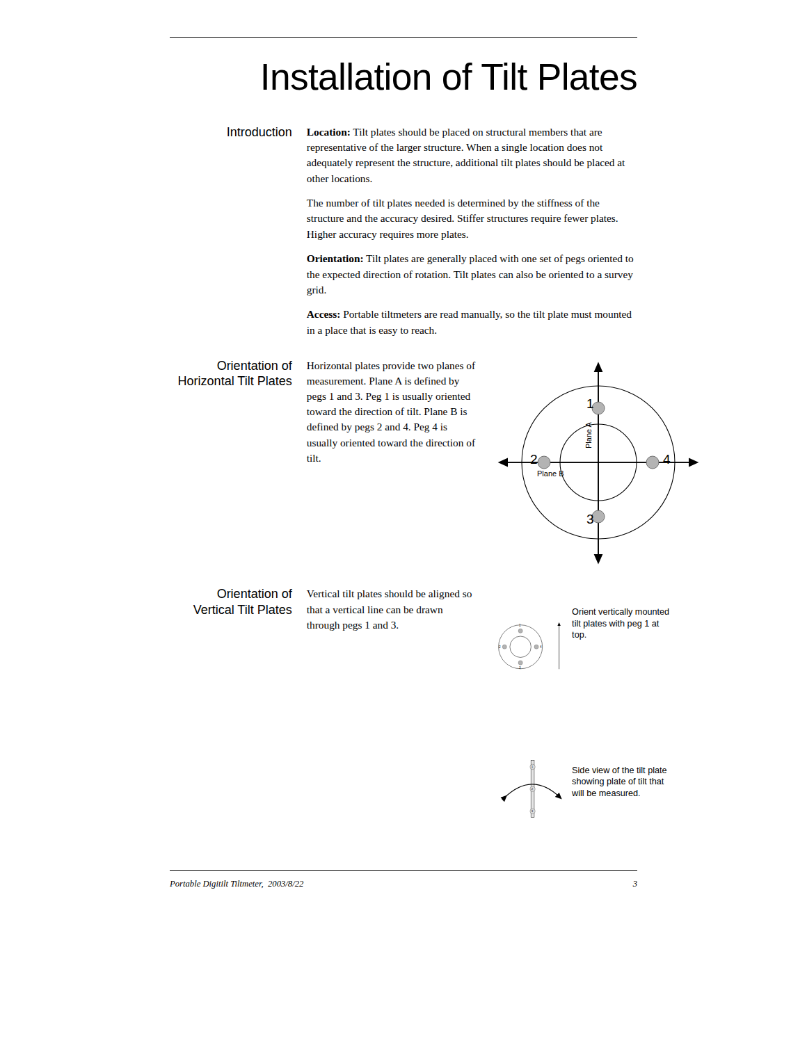Installation of Tilt Plates
Introduction
Location: Tilt plates should be placed on structural members that are representative of the larger structure. When a single location does not adequately represent the structure, additional tilt plates should be placed at other locations.
The number of tilt plates needed is determined by the stiffness of the structure and the accuracy desired. Stiffer structures require fewer plates. Higher accuracy requires more plates.
Orientation: Tilt plates are generally placed with one set of pegs oriented to the expected direction of rotation. Tilt plates can also be oriented to a survey grid.
Access: Portable tiltmeters are read manually, so the tilt plate must mounted in a place that is easy to reach.
Orientation of
Horizontal Tilt Plates
Horizontal plates provide two planes of measurement. Plane A is defined by pegs 1 and 3. Peg 1 is usually oriented toward the direction of tilt. Plane B is defined by pegs 2 and 4. Peg 4 is usually oriented toward the direction of tilt.
1 2 3 4 Plane A Plane B
Orientation of
Vertical Tilt Plates
Vertical tilt plates should be aligned so that a vertical line can be drawn through pegs 1 and 3.
1 2 3 4
Orient vertically mounted tilt plates with peg 1 at top.
1 2 3
Side view of the tilt plate showing plate of tilt that will be measured.
Portable Digitilt Tiltmeter, 2003/8/22
3